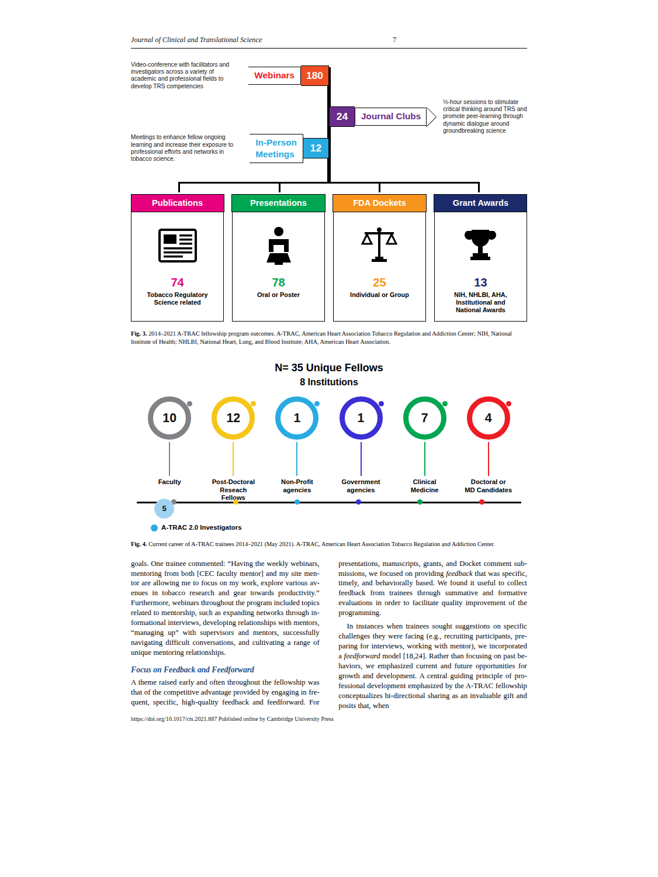Journal of Clinical and Translational Science 7
Video-conference with facilitators and investigators across a variety of academic and professional fields to develop TRS competencies
Webinars
180
24
Journal Clubs
½-hour sessions to stimulate critical thinking around TRS and promote peer-learning through dynamic dialogue around groundbreaking science
Meetings to enhance fellow ongoing learning and increase their exposure to professional efforts and networks in tobacco science.
In-Person
Meetings
12
Publications
74
Tobacco Regulatory
Science related
Presentations
78
Oral or Poster
FDA Dockets
25
Individual or Group
Grant Awards
13
NIH, NHLBI, AHA,
Institutional and
National Awards
Fig. 3. 2014–2021 A-TRAC fellowship program outcomes. A-TRAC, American Heart Association Tobacco Regulation and Addiction Center; NIH, National Institute of Health; NHLBI, National Heart, Lung, and Blood Institute; AHA, American Heart Association.
N= 35 Unique Fellows
8 Institutions
10
Faculty
12
Post-Doctoral
Reseach
Fellows
1
Non-Profit
agencies
1
Government
agencies
7
Clinical
Medicine
4
Doctoral or
MD Candidates
5
A-TRAC 2.0 Investigators
Fig. 4. Current career of A-TRAC trainees 2014–2021 (May 2021). A-TRAC, American Heart Association Tobacco Regulation and Addiction Center.
goals. One trainee commented: “Having the weekly webinars, mentoring from both [CEC faculty mentor] and my site mentor are allowing me to focus on my work, explore various avenues in tobacco research and gear towards productivity.” Furthermore, webinars throughout the program included topics related to mentorship, such as expanding networks through informational interviews, developing relationships with mentors, “managing up” with supervisors and mentors, successfully navigating difficult conversations, and cultivating a range of unique mentoring relationships.
Focus on Feedback and Feedforward
A theme raised early and often throughout the fellowship was that of the competitive advantage provided by engaging in frequent, specific, high-quality feedback and feedforward. For presentations, manuscripts, grants, and Docket comment submissions, we focused on providing feedback that was specific, timely, and behaviorally based. We found it useful to collect feedback from trainees through summative and formative evaluations in order to facilitate quality improvement of the programming.
In instances when trainees sought suggestions on specific challenges they were facing (e.g., recruiting participants, preparing for interviews, working with mentor), we incorporated a feedforward model [18,24]. Rather than focusing on past behaviors, we emphasized current and future opportunities for growth and development. A central guiding principle of professional development emphasized by the A-TRAC fellowship conceptualizes bi-directional sharing as an invaluable gift and posits that, when
https://doi.org/10.1017/cts.2021.887 Published online by Cambridge University Press